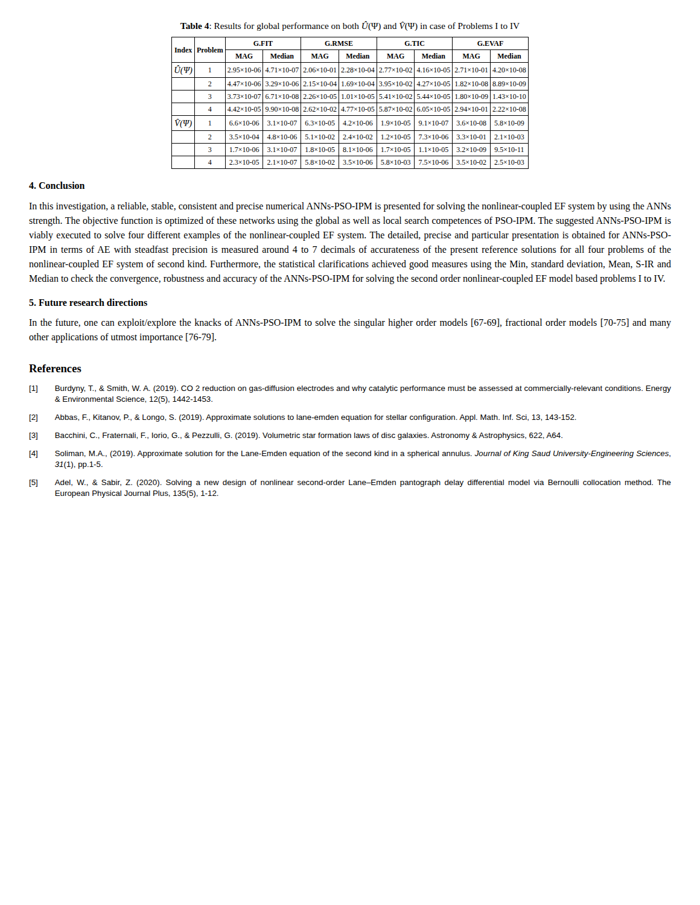Table 4: Results for global performance on both Û(Ψ) and V̂(Ψ) in case of Problems I to IV
| Index | Problem | G.FIT | G.RMSE | G.TIC | G.EVAF |
| --- | --- | --- | --- | --- | --- |
| MAG | Median | MAG | Median | MAG | Median | MAG | Median |
| Û(Ψ) | 1 | 2.95×10-06 | 4.71×10-07 | 2.06×10-01 | 2.28×10-04 | 2.77×10-02 | 4.16×10-05 | 2.71×10-01 | 4.20×10-08 |
| | 2 | 4.47×10-06 | 3.29×10-06 | 2.15×10-04 | 1.69×10-04 | 3.95×10-02 | 4.27×10-05 | 1.82×10-08 | 8.89×10-09 |
| | 3 | 3.73×10-07 | 6.71×10-08 | 2.26×10-05 | 1.01×10-05 | 5.41×10-02 | 5.44×10-05 | 1.80×10-09 | 1.43×10-10 |
| | 4 | 4.42×10-05 | 9.90×10-08 | 2.62×10-02 | 4.77×10-05 | 5.87×10-02 | 6.05×10-05 | 2.94×10-01 | 2.22×10-08 |
| V̂(Ψ) | 1 | 6.6×10-06 | 3.1×10-07 | 6.3×10-05 | 4.2×10-06 | 1.9×10-05 | 9.1×10-07 | 3.6×10-08 | 5.8×10-09 |
| | 2 | 3.5×10-04 | 4.8×10-06 | 5.1×10-02 | 2.4×10-02 | 1.2×10-05 | 7.3×10-06 | 3.3×10-01 | 2.1×10-03 |
| | 3 | 1.7×10-06 | 3.1×10-07 | 1.8×10-05 | 8.1×10-06 | 1.7×10-05 | 1.1×10-05 | 3.2×10-09 | 9.5×10-11 |
| | 4 | 2.3×10-05 | 2.1×10-07 | 5.8×10-02 | 3.5×10-06 | 5.8×10-03 | 7.5×10-06 | 3.5×10-02 | 2.5×10-03 |
4. Conclusion
In this investigation, a reliable, stable, consistent and precise numerical ANNs-PSO-IPM is presented for solving the nonlinear-coupled EF system by using the ANNs strength. The objective function is optimized of these networks using the global as well as local search competences of PSO-IPM. The suggested ANNs-PSO-IPM is viably executed to solve four different examples of the nonlinear-coupled EF system. The detailed, precise and particular presentation is obtained for ANNs-PSO-IPM in terms of AE with steadfast precision is measured around 4 to 7 decimals of accurateness of the present reference solutions for all four problems of the nonlinear-coupled EF system of second kind. Furthermore, the statistical clarifications achieved good measures using the Min, standard deviation, Mean, S-IR and Median to check the convergence, robustness and accuracy of the ANNs-PSO-IPM for solving the second order nonlinear-coupled EF model based problems I to IV.
5. Future research directions
In the future, one can exploit/explore the knacks of ANNs-PSO-IPM to solve the singular higher order models [67-69], fractional order models [70-75] and many other applications of utmost importance [76-79].
References
[1]
Burdyny, T., & Smith, W. A. (2019). CO 2 reduction on gas-diffusion electrodes and why catalytic performance must be assessed at commercially-relevant conditions. Energy & Environmental Science, 12(5), 1442-1453.
[2]
Abbas, F., Kitanov, P., & Longo, S. (2019). Approximate solutions to lane-emden equation for stellar configuration. Appl. Math. Inf. Sci, 13, 143-152.
[3]
Bacchini, C., Fraternali, F., Iorio, G., & Pezzulli, G. (2019). Volumetric star formation laws of disc galaxies. Astronomy & Astrophysics, 622, A64.
[4]
Soliman, M.A., (2019). Approximate solution for the Lane-Emden equation of the second kind in a spherical annulus. Journal of King Saud University-Engineering Sciences, 31(1), pp.1-5.
[5]
Adel, W., & Sabir, Z. (2020). Solving a new design of nonlinear second-order Lane–Emden pantograph delay differential model via Bernoulli collocation method. The European Physical Journal Plus, 135(5), 1-12.